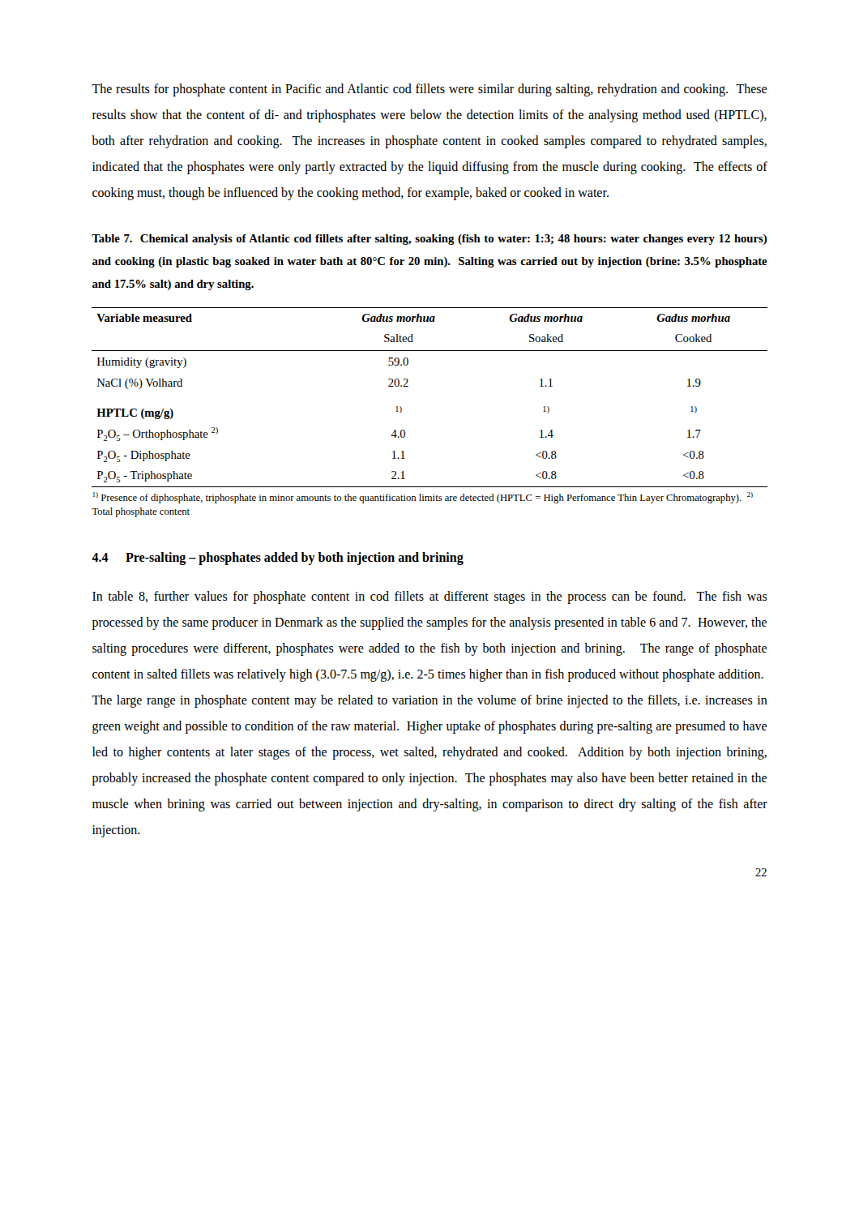The results for phosphate content in Pacific and Atlantic cod fillets were similar during salting, rehydration and cooking. These results show that the content of di- and triphosphates were below the detection limits of the analysing method used (HPTLC), both after rehydration and cooking. The increases in phosphate content in cooked samples compared to rehydrated samples, indicated that the phosphates were only partly extracted by the liquid diffusing from the muscle during cooking. The effects of cooking must, though be influenced by the cooking method, for example, baked or cooked in water.
Table 7. Chemical analysis of Atlantic cod fillets after salting, soaking (fish to water: 1:3; 48 hours: water changes every 12 hours) and cooking (in plastic bag soaked in water bath at 80°C for 20 min). Salting was carried out by injection (brine: 3.5% phosphate and 17.5% salt) and dry salting.
| Variable measured | Gadus morhua | Gadus morhua | Gadus morhua |
| --- | --- | --- | --- |
| | Salted | Soaked | Cooked |
| Humidity (gravity) | 59.0 | | |
| NaCl (%) Volhard | 20.2 | 1.1 | 1.9 |
| HPTLC (mg/g) | 1) | 1) | 1) |
| P 2 O 5 – Orthophosphate 2) | 4.0 | 1.4 | 1.7 |
| P 2 O 5 - Diphosphate | 1.1 | <0.8 | <0.8 |
| P 2 O 5 - Triphosphate | 2.1 | <0.8 | <0.8 |
1) Presence of diphosphate, triphosphate in minor amounts to the quantification limits are detected (HPTLC = High Perfomance Thin Layer Chromatography). 2) Total phosphate content
4.4 Pre-salting – phosphates added by both injection and brining
In table 8, further values for phosphate content in cod fillets at different stages in the process can be found. The fish was processed by the same producer in Denmark as the supplied the samples for the analysis presented in table 6 and 7. However, the salting procedures were different, phosphates were added to the fish by both injection and brining. The range of phosphate content in salted fillets was relatively high (3.0-7.5 mg/g), i.e. 2-5 times higher than in fish produced without phosphate addition. The large range in phosphate content may be related to variation in the volume of brine injected to the fillets, i.e. increases in green weight and possible to condition of the raw material. Higher uptake of phosphates during pre-salting are presumed to have led to higher contents at later stages of the process, wet salted, rehydrated and cooked. Addition by both injection brining, probably increased the phosphate content compared to only injection. The phosphates may also have been better retained in the muscle when brining was carried out between injection and dry-salting, in comparison to direct dry salting of the fish after injection.
22